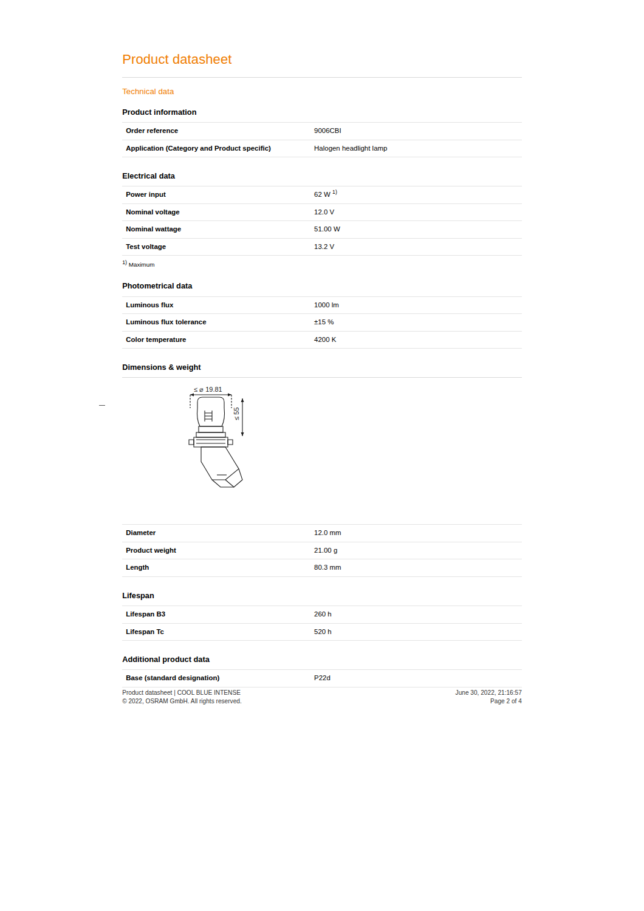Product datasheet
Technical data
Product information
| Order reference | 9006CBI |
| Application (Category and Product specific) | Halogen headlight lamp |
Electrical data
| Power input | 62 W 1) |
| Nominal voltage | 12.0 V |
| Nominal wattage | 51.00 W |
| Test voltage | 13.2 V |
1) Maximum
Photometrical data
| Luminous flux | 1000 lm |
| Luminous flux tolerance | ±15 % |
| Color temperature | 4200 K |
Dimensions & weight
≤ ⌀ 19.81 ≤ 55
| Diameter | 12.0 mm |
| Product weight | 21.00 g |
| Length | 80.3 mm |
Lifespan
| Lifespan B3 | 260 h |
| Lifespan Tc | 520 h |
Additional product data
| Base (standard designation) | P22d |
Product datasheet | COOL BLUE INTENSE
June 30, 2022, 21:16:57
© 2022, OSRAM GmbH. All rights reserved.
Page 2 of 4